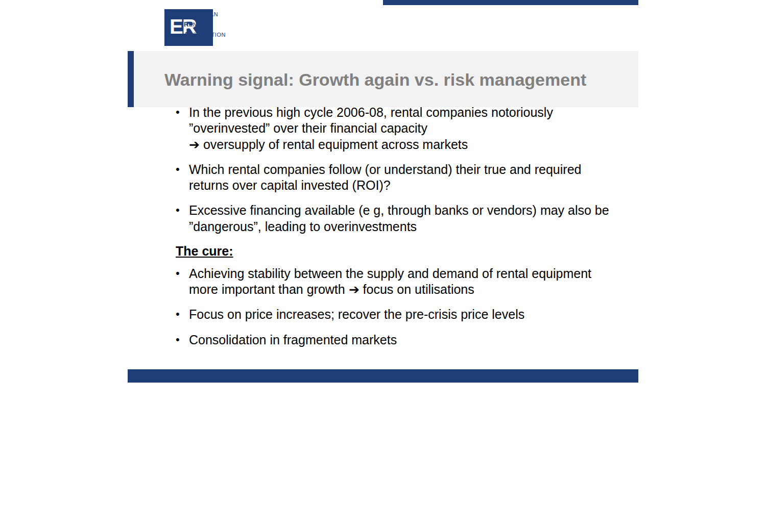ER
★
EUROPEAN
RENTAL
ASSOCIATION
Warning signal: Growth again vs. risk management
In the previous high cycle 2006-08, rental companies notoriously ”overinvested” over their financial capacity
➔ oversupply of rental equipment across markets
Which rental companies follow (or understand) their true and required returns over capital invested (ROI)?
Excessive financing available (e g, through banks or vendors) may also be ”dangerous”, leading to overinvestments
The cure:
Achieving stability between the supply and demand of rental equipment more important than growth ➔ focus on utilisations
Focus on price increases; recover the pre-crisis price levels
Consolidation in fragmented markets